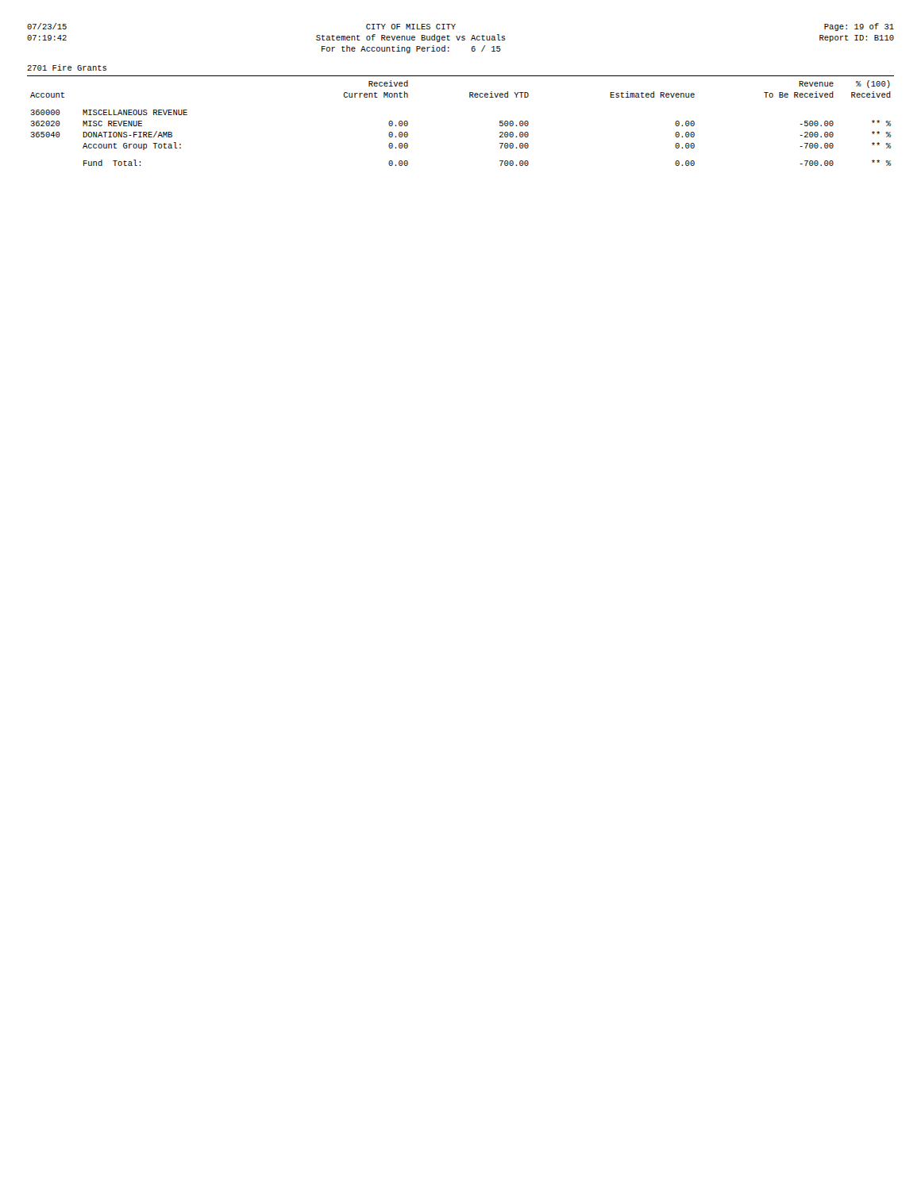| 07/23/15 | CITY OF MILES CITY | Page: 19 of 31 |
| 07:19:42 | Statement of Revenue Budget vs Actuals | Report ID: B110 |
| | For the Accounting Period: 6 / 15 | |
2701 Fire Grants
| | Received | | | Revenue | % (100) |
| --- | --- | --- | --- | --- | --- |
| Account | Current Month | Received YTD | Estimated Revenue | To Be Received | Received |
| 360000 | MISCELLANEOUS REVENUE | | | | | |
| 362020 | MISC REVENUE | 0.00 | 500.00 | 0.00 | -500.00 | ** % |
| 365040 | DONATIONS-FIRE/AMB | 0.00 | 200.00 | 0.00 | -200.00 | ** % |
| | Account Group Total: | 0.00 | 700.00 | 0.00 | -700.00 | ** % |
| | Fund Total: | 0.00 | 700.00 | 0.00 | -700.00 | ** % |